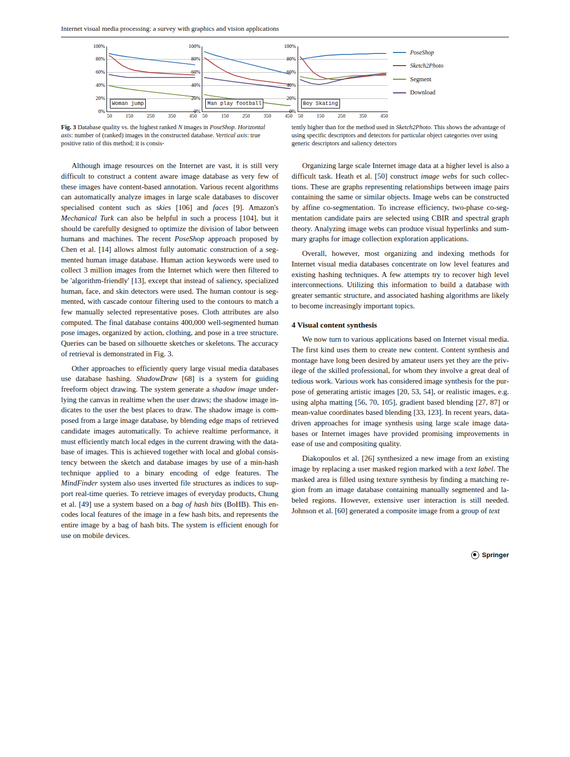Internet visual media processing: a survey with graphics and vision applications
100%
80%
60%
40%
20%
0%
Woman jump
50150250350450
100%
80%
60%
40%
20%
0%
Man play football
50150250350450
100%
80%
60%
40%
20%
0%
Boy Skating
50150250350450
PoseShop
Sketch2Photo
Segment
Download
Fig. 3 Database quality vs. the highest ranked N images in PoseShop. Horizontal axis: number of (ranked) images in the constructed database. Vertical axis: true positive ratio of this method; it is consis-
tently higher than for the method used in Sketch2Photo. This shows the advantage of using specific descriptors and detectors for particular object categories over using generic descriptors and saliency detectors
Although image resources on the Internet are vast, it is still very difficult to construct a content aware image database as very few of these images have content-based annotation. Various recent algorithms can automatically analyze images in large scale databases to discover specialised content such as skies [106] and faces [9]. Amazon's Mechanical Turk can also be helpful in such a process [104], but it should be carefully designed to optimize the division of labor between humans and machines. The recent PoseShop approach proposed by Chen et al. [14] allows almost fully automatic construction of a segmented human image database. Human action keywords were used to collect 3 million images from the Internet which were then filtered to be 'algorithm-friendly' [13], except that instead of saliency, specialized human, face, and skin detectors were used. The human contour is segmented, with cascade contour filtering used to the contours to match a few manually selected representative poses. Cloth attributes are also computed. The final database contains 400,000 well-segmented human pose images, organized by action, clothing, and pose in a tree structure. Queries can be based on silhouette sketches or skeletons. The accuracy of retrieval is demonstrated in Fig. 3.
Other approaches to efficiently query large visual media databases use database hashing. ShadowDraw [68] is a system for guiding freeform object drawing. The system generate a shadow image underlying the canvas in realtime when the user draws; the shadow image indicates to the user the best places to draw. The shadow image is composed from a large image database, by blending edge maps of retrieved candidate images automatically. To achieve realtime performance, it must efficiently match local edges in the current drawing with the database of images. This is achieved together with local and global consistency between the sketch and database images by use of a min-hash technique applied to a binary encoding of edge features. The MindFinder system also uses inverted file structures as indices to support real-time queries. To retrieve images of everyday products, Chung et al. [49] use a system based on a bag of hash bits (BoHB). This encodes local features of the image in a few hash bits, and represents the entire image by a bag of hash bits. The system is efficient enough for use on mobile devices.
Organizing large scale Internet image data at a higher level is also a difficult task. Heath et al. [50] construct image webs for such collections. These are graphs representing relationships between image pairs containing the same or similar objects. Image webs can be constructed by affine co-segmentation. To increase efficiency, two-phase co-segmentation candidate pairs are selected using CBIR and spectral graph theory. Analyzing image webs can produce visual hyperlinks and summary graphs for image collection exploration applications.
Overall, however, most organizing and indexing methods for Internet visual media databases concentrate on low level features and existing hashing techniques. A few attempts try to recover high level interconnections. Utilizing this information to build a database with greater semantic structure, and associated hashing algorithms are likely to become increasingly important topics.
4 Visual content synthesis
We now turn to various applications based on Internet visual media. The first kind uses them to create new content. Content synthesis and montage have long been desired by amateur users yet they are the privilege of the skilled professional, for whom they involve a great deal of tedious work. Various work has considered image synthesis for the purpose of generating artistic images [20, 53, 54], or realistic images, e.g. using alpha matting [56, 70, 105], gradient based blending [27, 87] or mean-value coordinates based blending [33, 123]. In recent years, data-driven approaches for image synthesis using large scale image databases or Internet images have provided promising improvements in ease of use and compositing quality.
Diakopoulos et al. [26] synthesized a new image from an existing image by replacing a user masked region marked with a text label. The masked area is filled using texture synthesis by finding a matching region from an image database containing manually segmented and labeled regions. However, extensive user interaction is still needed. Johnson et al. [60] generated a composite image from a group of text
Springer